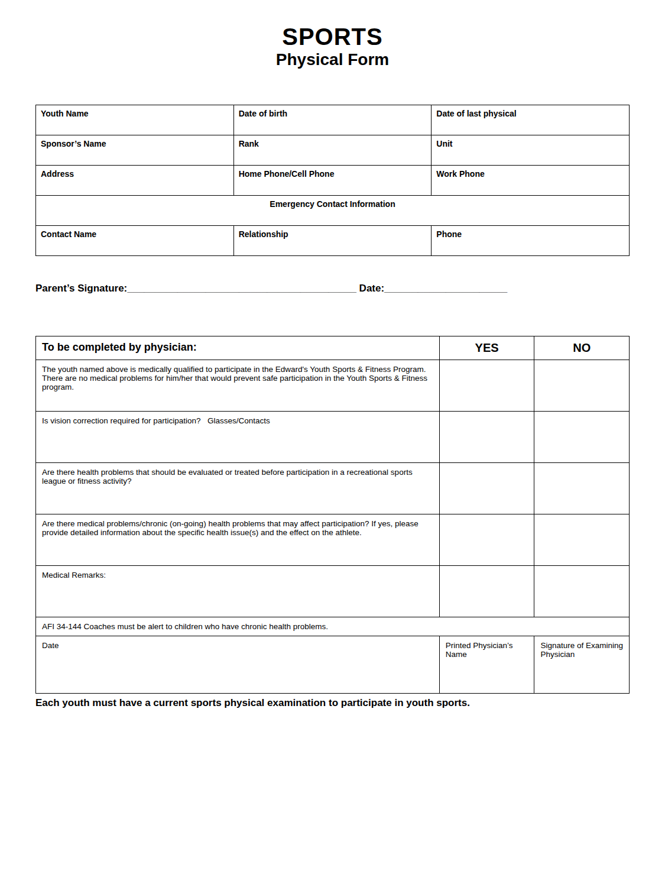SPORTS
Physical Form
| Youth Name | Date of birth | Date of last physical |
| Sponsor’s Name | Rank | Unit |
| Address | Home Phone/Cell Phone | Work Phone |
| Emergency Contact Information |
| Contact Name | Relationship | Phone |
Parent’s Signature:_________________________________________ Date:______________________
| To be completed by physician: | YES | NO |
| The youth named above is medically qualified to participate in the Edward's Youth Sports & Fitness Program. There are no medical problems for him/her that would prevent safe participation in the Youth Sports & Fitness program. | | |
| Is vision correction required for participation? Glasses/Contacts | | |
| Are there health problems that should be evaluated or treated before participation in a recreational sports league or fitness activity? | | |
| Are there medical problems/chronic (on-going) health problems that may affect participation? If yes, please provide detailed information about the specific health issue(s) and the effect on the athlete. | | |
| Medical Remarks: | | |
| AFI 34-144 Coaches must be alert to children who have chronic health problems. |
| Date | Printed Physician’s Name | Signature of Examining Physician |
Each youth must have a current sports physical examination to participate in youth sports.